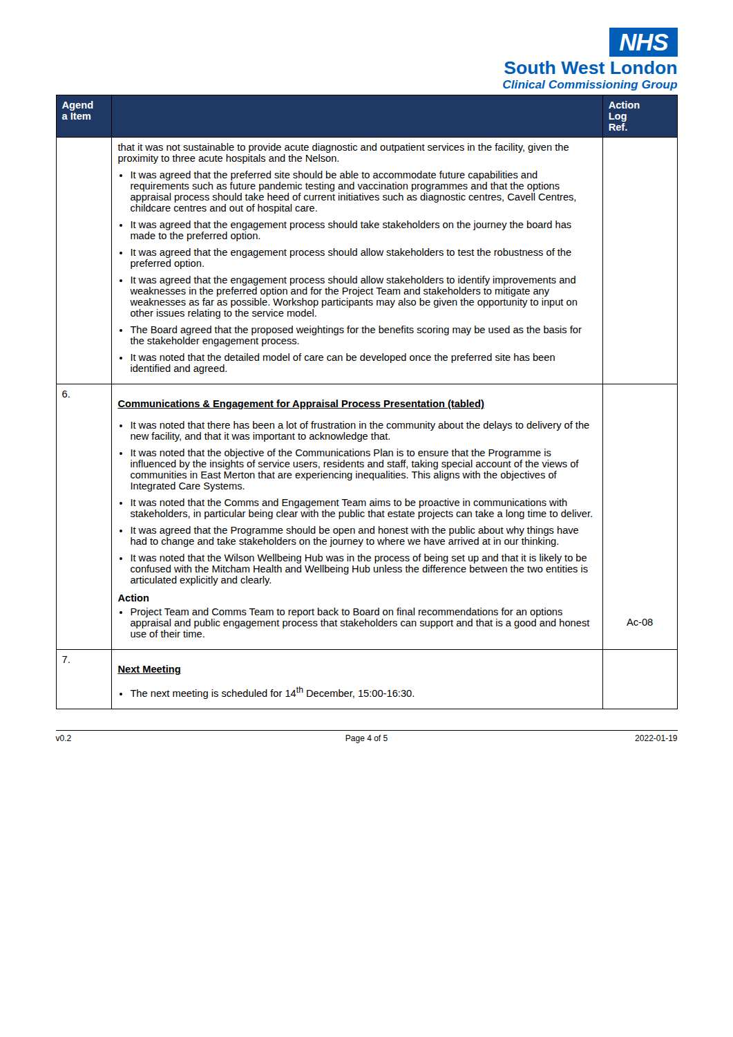NHS
South West London
Clinical Commissioning Group
| Agend a Item | | Action Log Ref. |
| --- | --- | --- |
| | that it was not sustainable to provide acute diagnostic and outpatient services in the facility, given the proximity to three acute hospitals and the Nelson. It was agreed that the preferred site should be able to accommodate future capabilities and requirements such as future pandemic testing and vaccination programmes and that the options appraisal process should take heed of current initiatives such as diagnostic centres, Cavell Centres, childcare centres and out of hospital care. It was agreed that the engagement process should take stakeholders on the journey the board has made to the preferred option. It was agreed that the engagement process should allow stakeholders to test the robustness of the preferred option. It was agreed that the engagement process should allow stakeholders to identify improvements and weaknesses in the preferred option and for the Project Team and stakeholders to mitigate any weaknesses as far as possible. Workshop participants may also be given the opportunity to input on other issues relating to the service model. The Board agreed that the proposed weightings for the benefits scoring may be used as the basis for the stakeholder engagement process. It was noted that the detailed model of care can be developed once the preferred site has been identified and agreed. | |
| 6. | Communications & Engagement for Appraisal Process Presentation (tabled) It was noted that there has been a lot of frustration in the community about the delays to delivery of the new facility, and that it was important to acknowledge that. It was noted that the objective of the Communications Plan is to ensure that the Programme is influenced by the insights of service users, residents and staff, taking special account of the views of communities in East Merton that are experiencing inequalities. This aligns with the objectives of Integrated Care Systems. It was noted that the Comms and Engagement Team aims to be proactive in communications with stakeholders, in particular being clear with the public that estate projects can take a long time to deliver. It was agreed that the Programme should be open and honest with the public about why things have had to change and take stakeholders on the journey to where we have arrived at in our thinking. It was noted that the Wilson Wellbeing Hub was in the process of being set up and that it is likely to be confused with the Mitcham Health and Wellbeing Hub unless the difference between the two entities is articulated explicitly and clearly. Action Project Team and Comms Team to report back to Board on final recommendations for an options appraisal and public engagement process that stakeholders can support and that is a good and honest use of their time. | Ac-08 |
| 7. | Next Meeting The next meeting is scheduled for 14 th December, 15:00-16:30. | |
v0.2
Page 4 of 5
2022-01-19